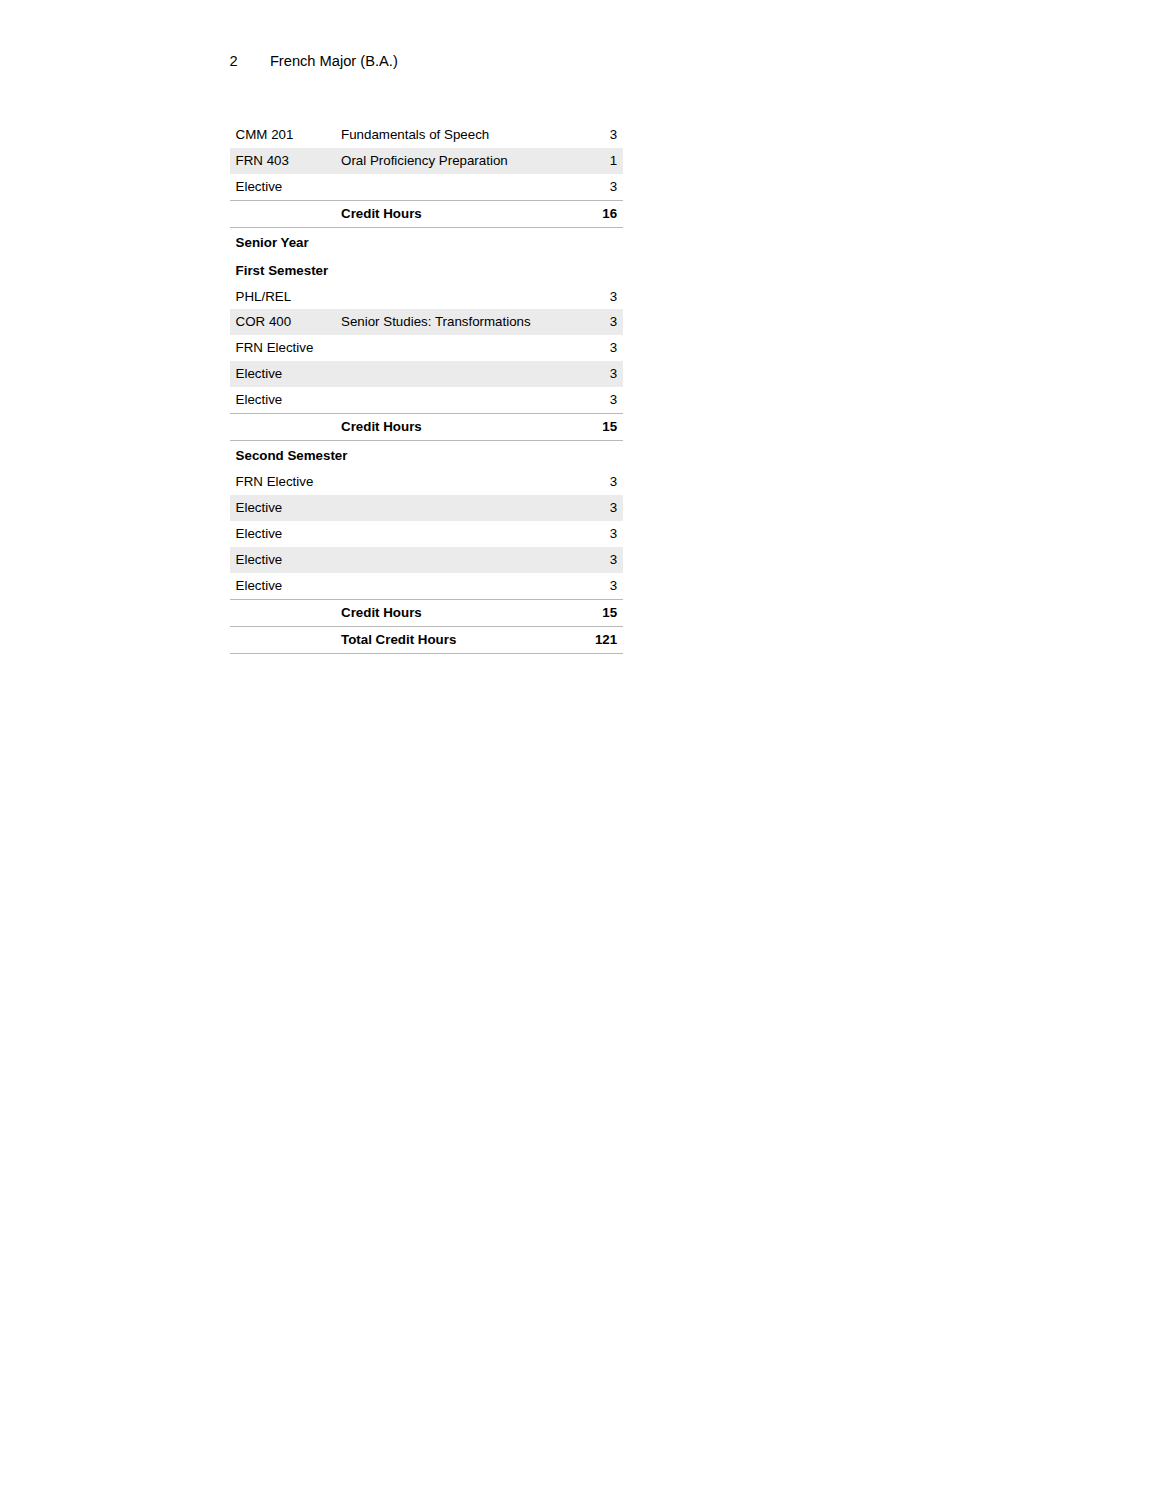2 French Major (B.A.)
| CMM 201 | Fundamentals of Speech | 3 |
| FRN 403 | Oral Proficiency Preparation | 1 |
| Elective | | 3 |
| | Credit Hours | 16 |
| Senior Year |
| First Semester |
| PHL/REL | | 3 |
| COR 400 | Senior Studies: Transformations | 3 |
| FRN Elective | | 3 |
| Elective | | 3 |
| Elective | | 3 |
| | Credit Hours | 15 |
| Second Semester |
| FRN Elective | | 3 |
| Elective | | 3 |
| Elective | | 3 |
| Elective | | 3 |
| Elective | | 3 |
| | Credit Hours | 15 |
| | Total Credit Hours | 121 |